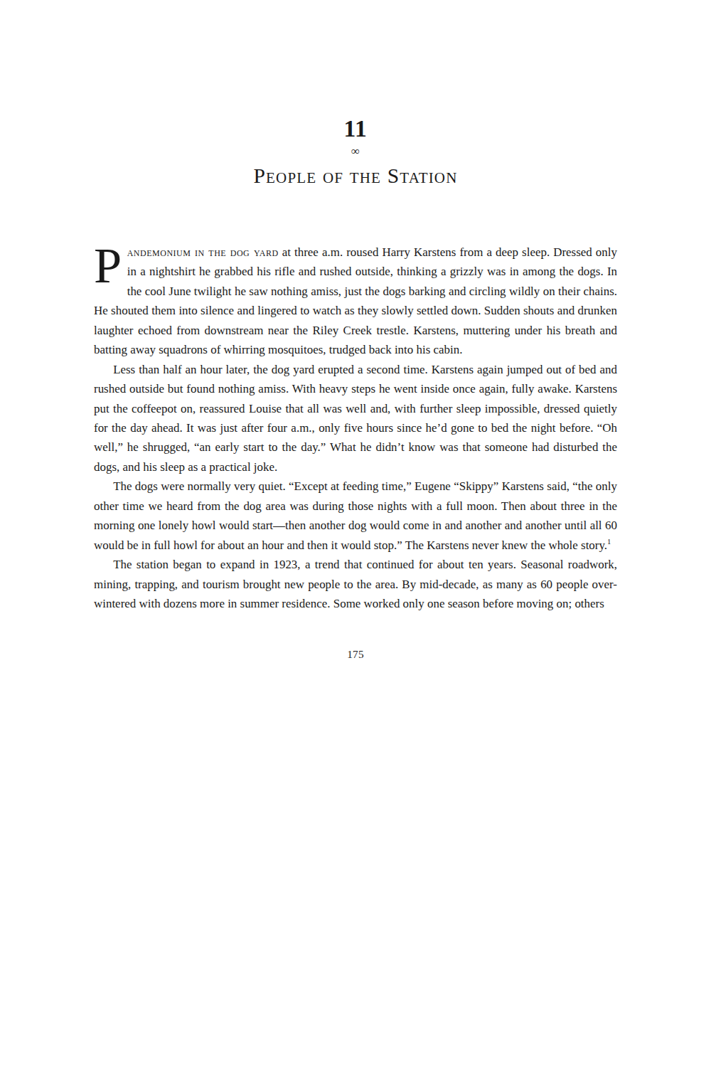11
∞
People of the Station
Pandemonium in the dog yard at three a.m. roused Harry Karstens from a deep sleep. Dressed only in a nightshirt he grabbed his rifle and rushed outside, thinking a grizzly was in among the dogs. In the cool June twilight he saw nothing amiss, just the dogs barking and circling wildly on their chains. He shouted them into silence and lingered to watch as they slowly settled down. Sudden shouts and drunken laughter echoed from downstream near the Riley Creek trestle. Karstens, muttering under his breath and batting away squadrons of whirring mosquitoes, trudged back into his cabin.
Less than half an hour later, the dog yard erupted a second time. Karstens again jumped out of bed and rushed outside but found nothing amiss. With heavy steps he went inside once again, fully awake. Karstens put the coffeepot on, reassured Louise that all was well and, with further sleep impossible, dressed quietly for the day ahead. It was just after four a.m., only five hours since he’d gone to bed the night before. “Oh well,” he shrugged, “an early start to the day.” What he didn’t know was that someone had disturbed the dogs, and his sleep as a practical joke.
The dogs were normally very quiet. “Except at feeding time,” Eugene “Skippy” Karstens said, “the only other time we heard from the dog area was during those nights with a full moon. Then about three in the morning one lonely howl would start—then another dog would come in and another and another until all 60 would be in full howl for about an hour and then it would stop.” The Karstens never knew the whole story.1
The station began to expand in 1923, a trend that continued for about ten years. Seasonal roadwork, mining, trapping, and tourism brought new people to the area. By mid-decade, as many as 60 people over-wintered with dozens more in summer residence. Some worked only one season before moving on; others
175